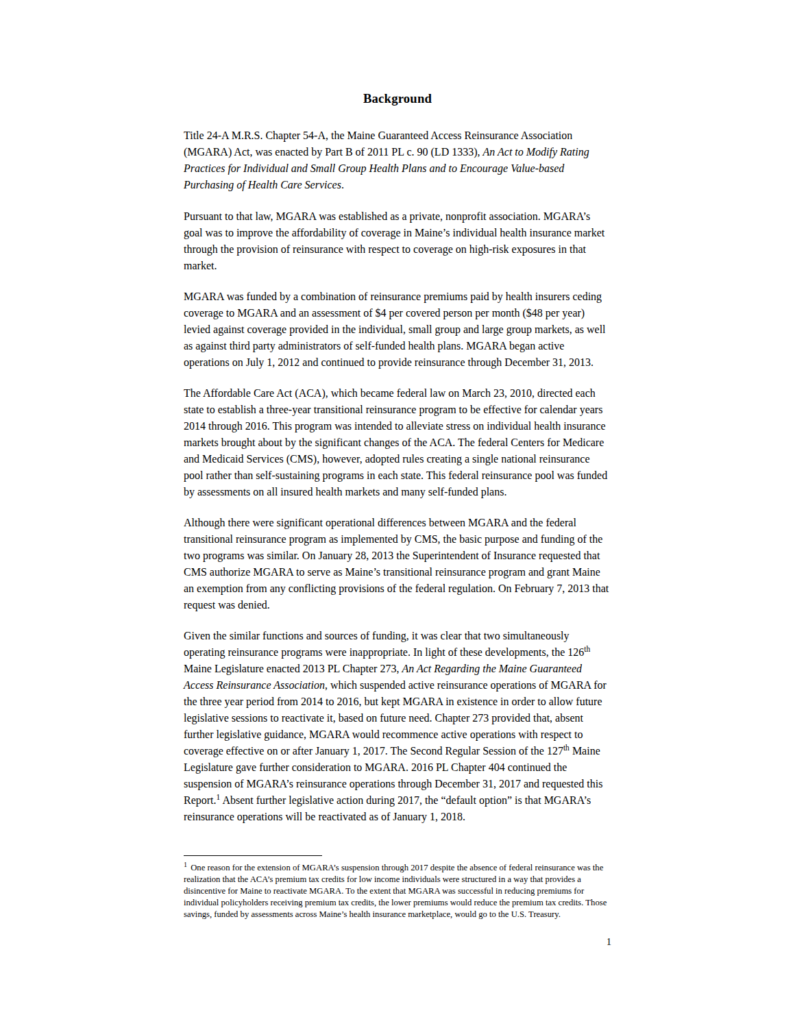Background
Title 24-A M.R.S. Chapter 54-A, the Maine Guaranteed Access Reinsurance Association (MGARA) Act, was enacted by Part B of 2011 PL c. 90 (LD 1333), An Act to Modify Rating Practices for Individual and Small Group Health Plans and to Encourage Value-based Purchasing of Health Care Services.
Pursuant to that law, MGARA was established as a private, nonprofit association. MGARA’s goal was to improve the affordability of coverage in Maine’s individual health insurance market through the provision of reinsurance with respect to coverage on high-risk exposures in that market.
MGARA was funded by a combination of reinsurance premiums paid by health insurers ceding coverage to MGARA and an assessment of $4 per covered person per month ($48 per year) levied against coverage provided in the individual, small group and large group markets, as well as against third party administrators of self-funded health plans. MGARA began active operations on July 1, 2012 and continued to provide reinsurance through December 31, 2013.
The Affordable Care Act (ACA), which became federal law on March 23, 2010, directed each state to establish a three-year transitional reinsurance program to be effective for calendar years 2014 through 2016. This program was intended to alleviate stress on individual health insurance markets brought about by the significant changes of the ACA. The federal Centers for Medicare and Medicaid Services (CMS), however, adopted rules creating a single national reinsurance pool rather than self-sustaining programs in each state. This federal reinsurance pool was funded by assessments on all insured health markets and many self-funded plans.
Although there were significant operational differences between MGARA and the federal transitional reinsurance program as implemented by CMS, the basic purpose and funding of the two programs was similar. On January 28, 2013 the Superintendent of Insurance requested that CMS authorize MGARA to serve as Maine’s transitional reinsurance program and grant Maine an exemption from any conflicting provisions of the federal regulation. On February 7, 2013 that request was denied.
Given the similar functions and sources of funding, it was clear that two simultaneously operating reinsurance programs were inappropriate. In light of these developments, the 126th Maine Legislature enacted 2013 PL Chapter 273, An Act Regarding the Maine Guaranteed Access Reinsurance Association, which suspended active reinsurance operations of MGARA for the three year period from 2014 to 2016, but kept MGARA in existence in order to allow future legislative sessions to reactivate it, based on future need. Chapter 273 provided that, absent further legislative guidance, MGARA would recommence active operations with respect to coverage effective on or after January 1, 2017. The Second Regular Session of the 127th Maine Legislature gave further consideration to MGARA. 2016 PL Chapter 404 continued the suspension of MGARA’s reinsurance operations through December 31, 2017 and requested this Report.1 Absent further legislative action during 2017, the “default option” is that MGARA’s reinsurance operations will be reactivated as of January 1, 2018.
1 One reason for the extension of MGARA’s suspension through 2017 despite the absence of federal reinsurance was the realization that the ACA’s premium tax credits for low income individuals were structured in a way that provides a disincentive for Maine to reactivate MGARA. To the extent that MGARA was successful in reducing premiums for individual policyholders receiving premium tax credits, the lower premiums would reduce the premium tax credits. Those savings, funded by assessments across Maine’s health insurance marketplace, would go to the U.S. Treasury.
1